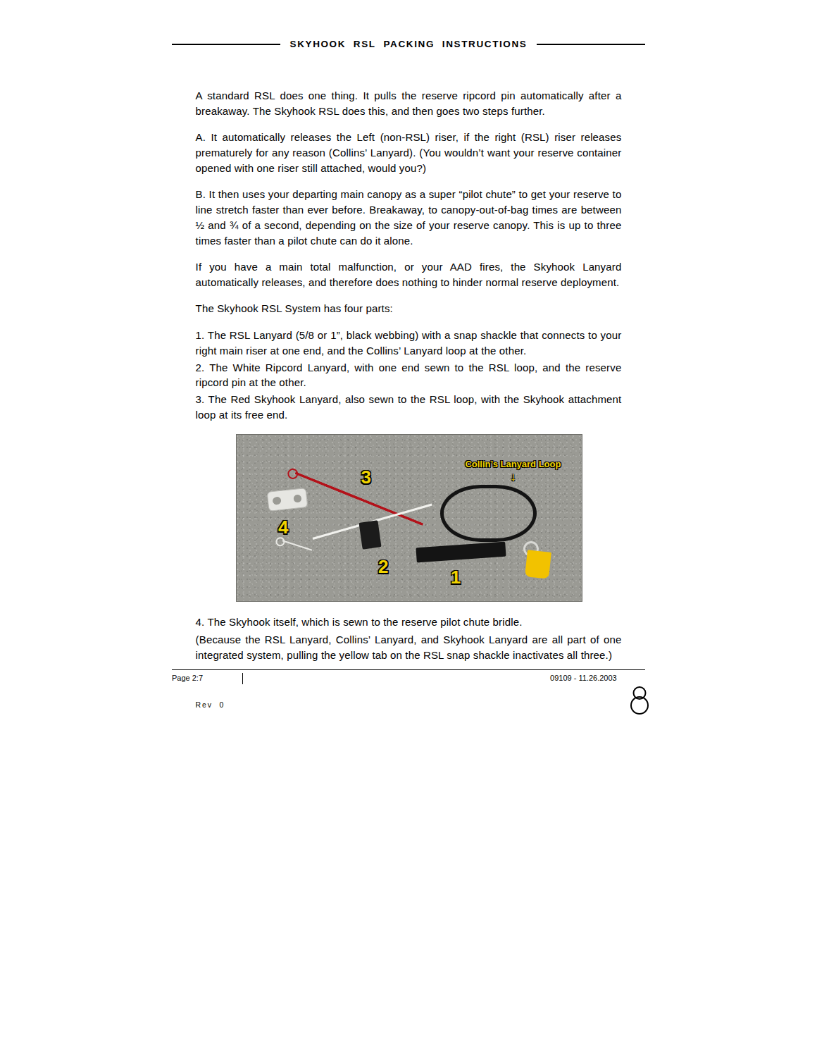Skyhook RSL Packing Instructions
A standard RSL does one thing. It pulls the reserve ripcord pin automatically after a breakaway. The Skyhook RSL does this, and then goes two steps further.
A. It automatically releases the Left (non-RSL) riser, if the right (RSL) riser releases prematurely for any reason (Collins’ Lanyard). (You wouldn’t want your reserve container opened with one riser still attached, would you?)
B. It then uses your departing main canopy as a super “pilot chute” to get your reserve to line stretch faster than ever before. Breakaway, to canopy-out-of-bag times are between ½ and ¾ of a second, depending on the size of your reserve canopy. This is up to three times faster than a pilot chute can do it alone.
If you have a main total malfunction, or your AAD fires, the Skyhook Lanyard automatically releases, and therefore does nothing to hinder normal reserve deployment.
The Skyhook RSL System has four parts:
1. The RSL Lanyard (5/8 or 1”, black webbing) with a snap shackle that connects to your right main riser at one end, and the Collins’ Lanyard loop at the other.
2. The White Ripcord Lanyard, with one end sewn to the RSL loop, and the reserve ripcord pin at the other.
3. The Red Skyhook Lanyard, also sewn to the RSL loop, with the Skyhook attachment loop at its free end.
1 2 3 4 Collin’s Lanyard Loop↓
4. The Skyhook itself, which is sewn to the reserve pilot chute bridle.
(Because the RSL Lanyard, Collins’ Lanyard, and Skyhook Lanyard are all part of one integrated system, pulling the yellow tab on the RSL snap shackle inactivates all three.)
Page 2:7
09109 - 11.26.2003
Rev 0